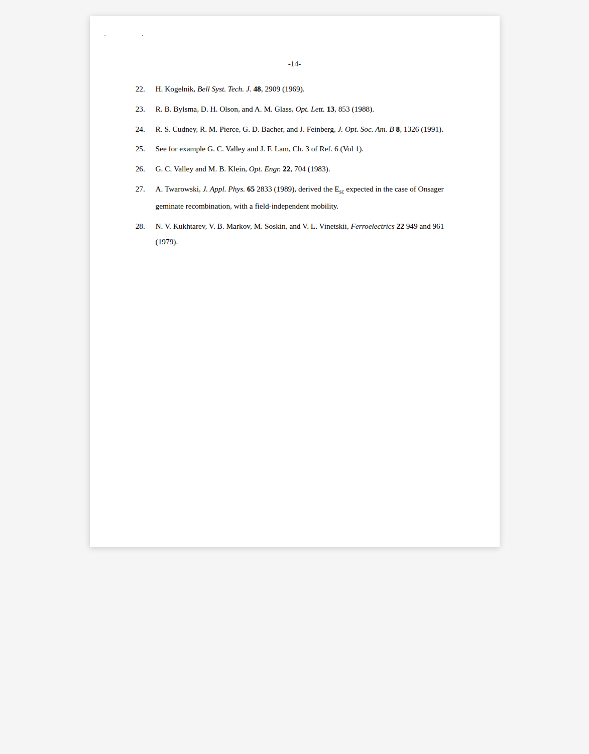. .
-14-
22. H. Kogelnik, Bell Syst. Tech. J. 48, 2909 (1969).
23. R. B. Bylsma, D. H. Olson, and A. M. Glass, Opt. Lett. 13, 853 (1988).
24. R. S. Cudney, R. M. Pierce, G. D. Bacher, and J. Feinberg, J. Opt. Soc. Am. B 8, 1326 (1991).
25. See for example G. C. Valley and J. F. Lam, Ch. 3 of Ref. 6 (Vol 1).
26. G. C. Valley and M. B. Klein, Opt. Engr. 22, 704 (1983).
27. A. Twarowski, J. Appl. Phys. 65 2833 (1989), derived the Esc expected in the case of Onsager geminate recombination, with a field-independent mobility.
28. N. V. Kukhtarev, V. B. Markov, M. Soskin, and V. L. Vinetskii, Ferroelectrics 22 949 and 961 (1979).